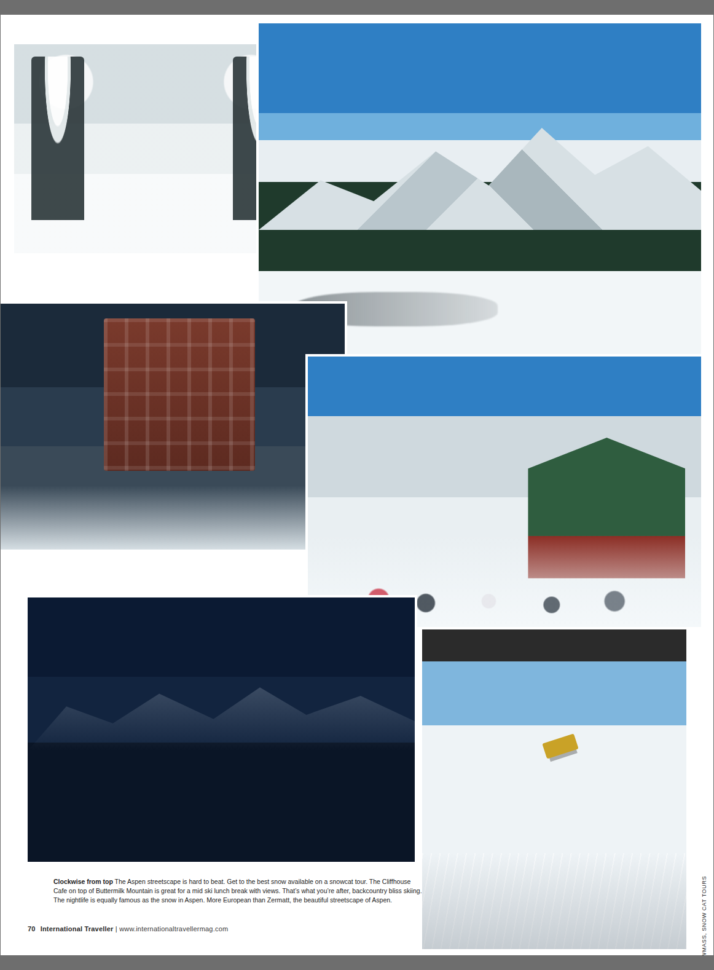Clockwise from top The Aspen streetscape is hard to beat. Get to the best snow available on a snowcat tour. The Cliffhouse Cafe on top of Buttermilk Mountain is great for a mid ski lunch break with views. That’s what you’re after, backcountry bliss skiing. The nightlife is equally famous as the snow in Aspen. More European than Zermatt, the beautiful streetscape of Aspen.
70 International Traveller | www.internationaltravellermag.com
Images courtesy Aspen Snowmass, Snow Cat Tours